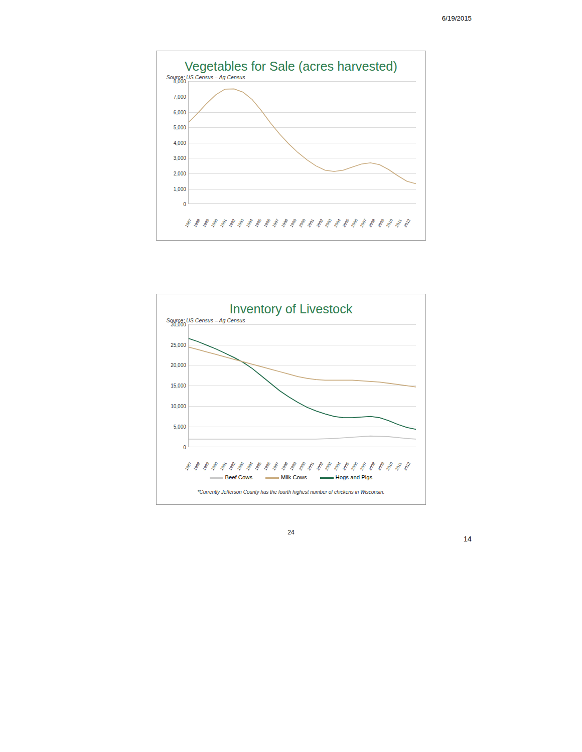6/19/2015
Vegetables for Sale (acres harvested)
Source: US Census – Ag Census
8,000 7,000 6,000 5,000 4,000 3,000 2,000 1,000 0
1987 1988 1989 1990 1991 1992 1993 1994 1995 1996 1997 1998 1999 2000 2001 2002 2003 2004 2005 2006 2007 2008 2009 2010 2011 2012
Inventory of Livestock
Source: US Census – Ag Census
30,000 25,000 20,000 15,000 10,000 5,000 0
1987 1988 1989 1990 1991 1992 1993 1994 1995 1996 1997 1998 1999 2000 2001 2002 2003 2004 2005 2006 2007 2008 2009 2010 2011 2012
Beef Cows Milk Cows Hogs and Pigs
*Currently Jefferson County has the fourth highest number of chickens in Wisconsin.
24
14